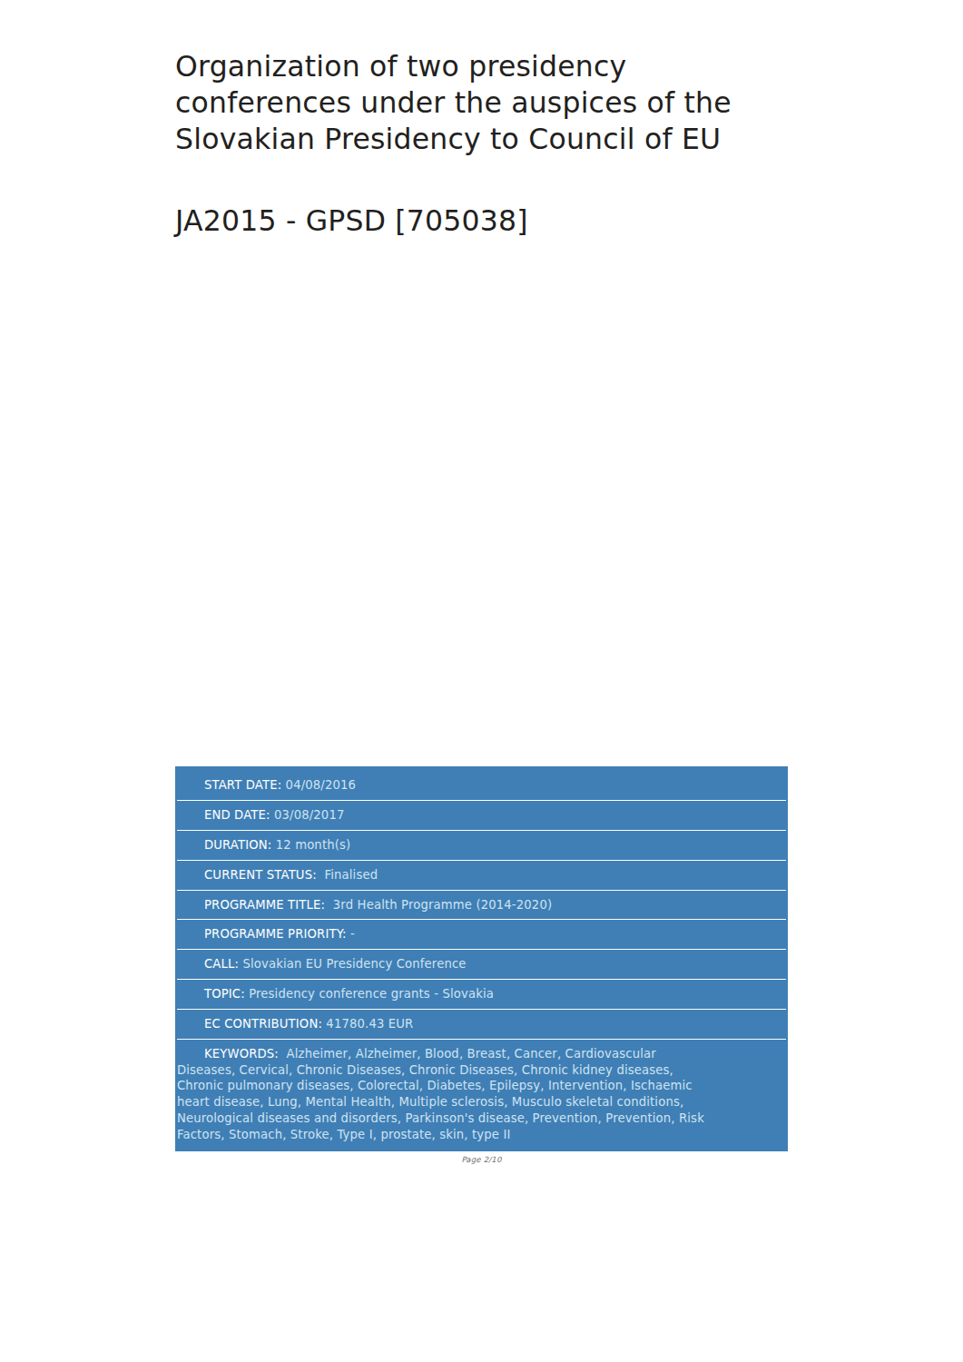Organization of two presidency
conferences under the auspices of the
Slovakian Presidency to Council of EU
JA2015 - GPSD [705038]
START DATE: 04/08/2016
END DATE: 03/08/2017
DURATION: 12 month(s)
CURRENT STATUS: Finalised
PROGRAMME TITLE: 3rd Health Programme (2014-2020)
PROGRAMME PRIORITY: -
CALL: Slovakian EU Presidency Conference
TOPIC: Presidency conference grants - Slovakia
EC CONTRIBUTION: 41780.43 EUR
KEYWORDS: Alzheimer, Alzheimer, Blood, Breast, Cancer, Cardiovascular
Diseases, Cervical, Chronic Diseases, Chronic Diseases, Chronic kidney diseases,
Chronic pulmonary diseases, Colorectal, Diabetes, Epilepsy, Intervention, Ischaemic
heart disease, Lung, Mental Health, Multiple sclerosis, Musculo skeletal conditions,
Neurological diseases and disorders, Parkinson's disease, Prevention, Prevention, Risk
Factors, Stomach, Stroke, Type I, prostate, skin, type II
Page 2/10